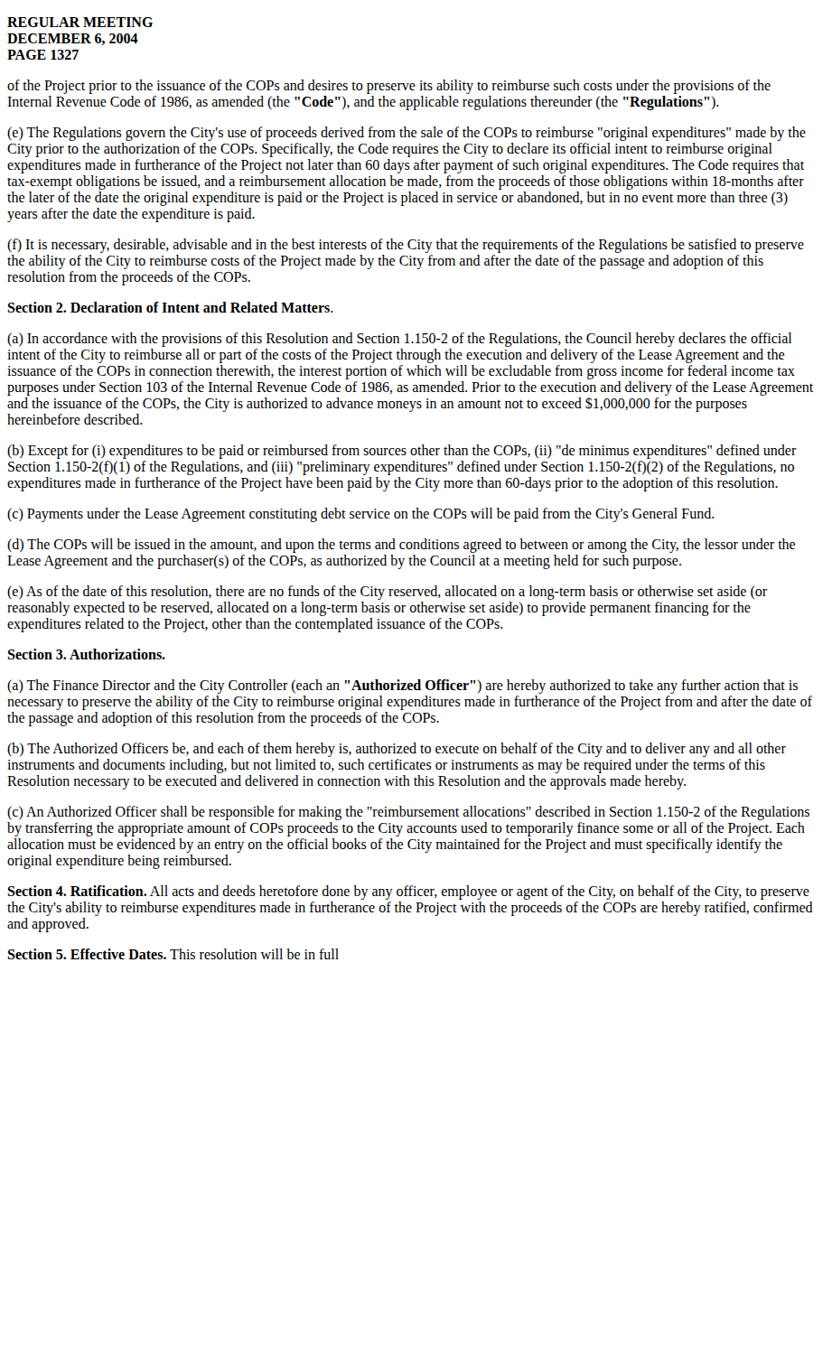REGULAR MEETING
DECEMBER 6, 2004
PAGE 1327
of the Project prior to the issuance of the COPs and desires to preserve its ability to reimburse such costs under the provisions of the Internal Revenue Code of 1986, as amended (the "Code"), and the applicable regulations thereunder (the "Regulations").
(e) The Regulations govern the City's use of proceeds derived from the sale of the COPs to reimburse "original expenditures" made by the City prior to the authorization of the COPs. Specifically, the Code requires the City to declare its official intent to reimburse original expenditures made in furtherance of the Project not later than 60 days after payment of such original expenditures. The Code requires that tax-exempt obligations be issued, and a reimbursement allocation be made, from the proceeds of those obligations within 18-months after the later of the date the original expenditure is paid or the Project is placed in service or abandoned, but in no event more than three (3) years after the date the expenditure is paid.
(f) It is necessary, desirable, advisable and in the best interests of the City that the requirements of the Regulations be satisfied to preserve the ability of the City to reimburse costs of the Project made by the City from and after the date of the passage and adoption of this resolution from the proceeds of the COPs.
Section 2. Declaration of Intent and Related Matters.
(a) In accordance with the provisions of this Resolution and Section 1.150-2 of the Regulations, the Council hereby declares the official intent of the City to reimburse all or part of the costs of the Project through the execution and delivery of the Lease Agreement and the issuance of the COPs in connection therewith, the interest portion of which will be excludable from gross income for federal income tax purposes under Section 103 of the Internal Revenue Code of 1986, as amended. Prior to the execution and delivery of the Lease Agreement and the issuance of the COPs, the City is authorized to advance moneys in an amount not to exceed $1,000,000 for the purposes hereinbefore described.
(b) Except for (i) expenditures to be paid or reimbursed from sources other than the COPs, (ii) "de minimus expenditures" defined under Section 1.150-2(f)(1) of the Regulations, and (iii) "preliminary expenditures" defined under Section 1.150-2(f)(2) of the Regulations, no expenditures made in furtherance of the Project have been paid by the City more than 60-days prior to the adoption of this resolution.
(c) Payments under the Lease Agreement constituting debt service on the COPs will be paid from the City's General Fund.
(d) The COPs will be issued in the amount, and upon the terms and conditions agreed to between or among the City, the lessor under the Lease Agreement and the purchaser(s) of the COPs, as authorized by the Council at a meeting held for such purpose.
(e) As of the date of this resolution, there are no funds of the City reserved, allocated on a long-term basis or otherwise set aside (or reasonably expected to be reserved, allocated on a long-term basis or otherwise set aside) to provide permanent financing for the expenditures related to the Project, other than the contemplated issuance of the COPs.
Section 3. Authorizations.
(a) The Finance Director and the City Controller (each an "Authorized Officer") are hereby authorized to take any further action that is necessary to preserve the ability of the City to reimburse original expenditures made in furtherance of the Project from and after the date of the passage and adoption of this resolution from the proceeds of the COPs.
(b) The Authorized Officers be, and each of them hereby is, authorized to execute on behalf of the City and to deliver any and all other instruments and documents including, but not limited to, such certificates or instruments as may be required under the terms of this Resolution necessary to be executed and delivered in connection with this Resolution and the approvals made hereby.
(c) An Authorized Officer shall be responsible for making the "reimbursement allocations" described in Section 1.150-2 of the Regulations by transferring the appropriate amount of COPs proceeds to the City accounts used to temporarily finance some or all of the Project. Each allocation must be evidenced by an entry on the official books of the City maintained for the Project and must specifically identify the original expenditure being reimbursed.
Section 4. Ratification. All acts and deeds heretofore done by any officer, employee or agent of the City, on behalf of the City, to preserve the City's ability to reimburse expenditures made in furtherance of the Project with the proceeds of the COPs are hereby ratified, confirmed and approved.
Section 5. Effective Dates. This resolution will be in full